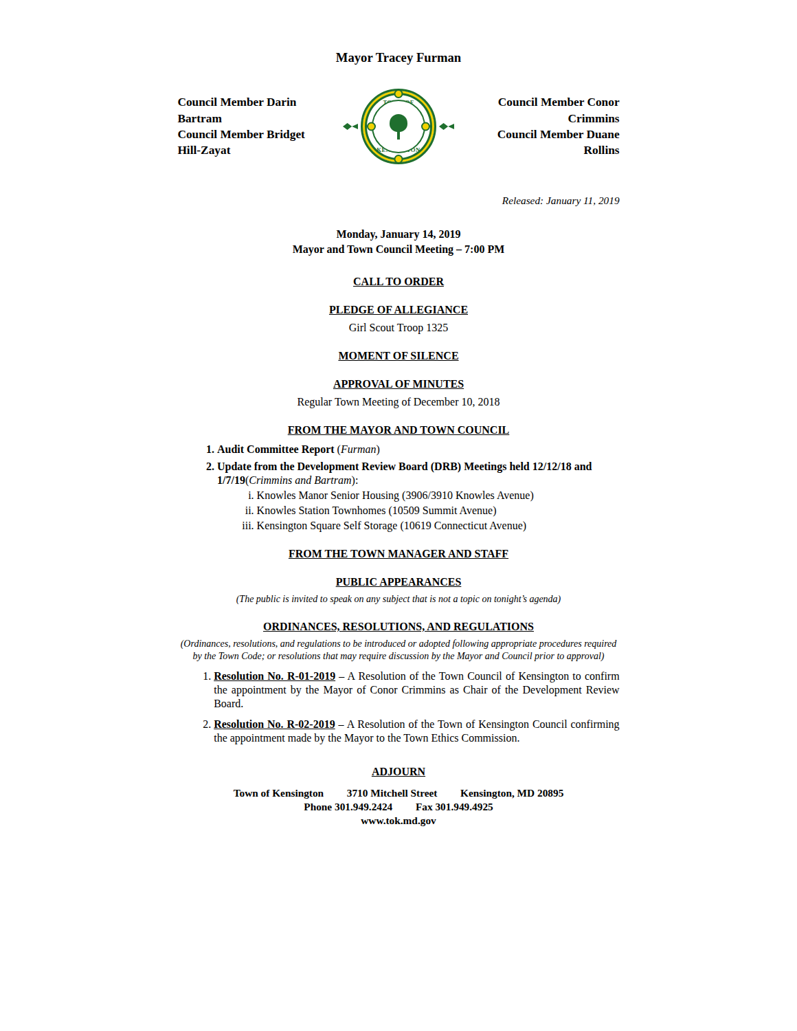Mayor Tracey Furman
Council Member Darin Bartram
Council Member Bridget Hill-Zayat
TOWN OF
KENSINGTON
Council Member Conor Crimmins
Council Member Duane Rollins
Released: January 11, 2019
Monday, January 14, 2019
Mayor and Town Council Meeting – 7:00 PM
CALL TO ORDER
PLEDGE OF ALLEGIANCE
Girl Scout Troop 1325
MOMENT OF SILENCE
APPROVAL OF MINUTES
Regular Town Meeting of December 10, 2018
FROM THE MAYOR AND TOWN COUNCIL
Audit Committee Report (Furman)
Update from the Development Review Board (DRB) Meetings held 12/12/18 and 1/7/19(Crimmins and Bartram):
Knowles Manor Senior Housing (3906/3910 Knowles Avenue)
Knowles Station Townhomes (10509 Summit Avenue)
Kensington Square Self Storage (10619 Connecticut Avenue)
FROM THE TOWN MANAGER AND STAFF
PUBLIC APPEARANCES
(The public is invited to speak on any subject that is not a topic on tonight’s agenda)
ORDINANCES, RESOLUTIONS, AND REGULATIONS
(Ordinances, resolutions, and regulations to be introduced or adopted following appropriate procedures required by the Town Code; or resolutions that may require discussion by the Mayor and Council prior to approval)
Resolution No. R-01-2019 – A Resolution of the Town Council of Kensington to confirm the appointment by the Mayor of Conor Crimmins as Chair of the Development Review Board.
Resolution No. R-02-2019 – A Resolution of the Town of Kensington Council confirming the appointment made by the Mayor to the Town Ethics Commission.
ADJOURN
Town of Kensington 3710 Mitchell Street Kensington, MD 20895
Phone 301.949.2424 Fax 301.949.4925
www.tok.md.gov